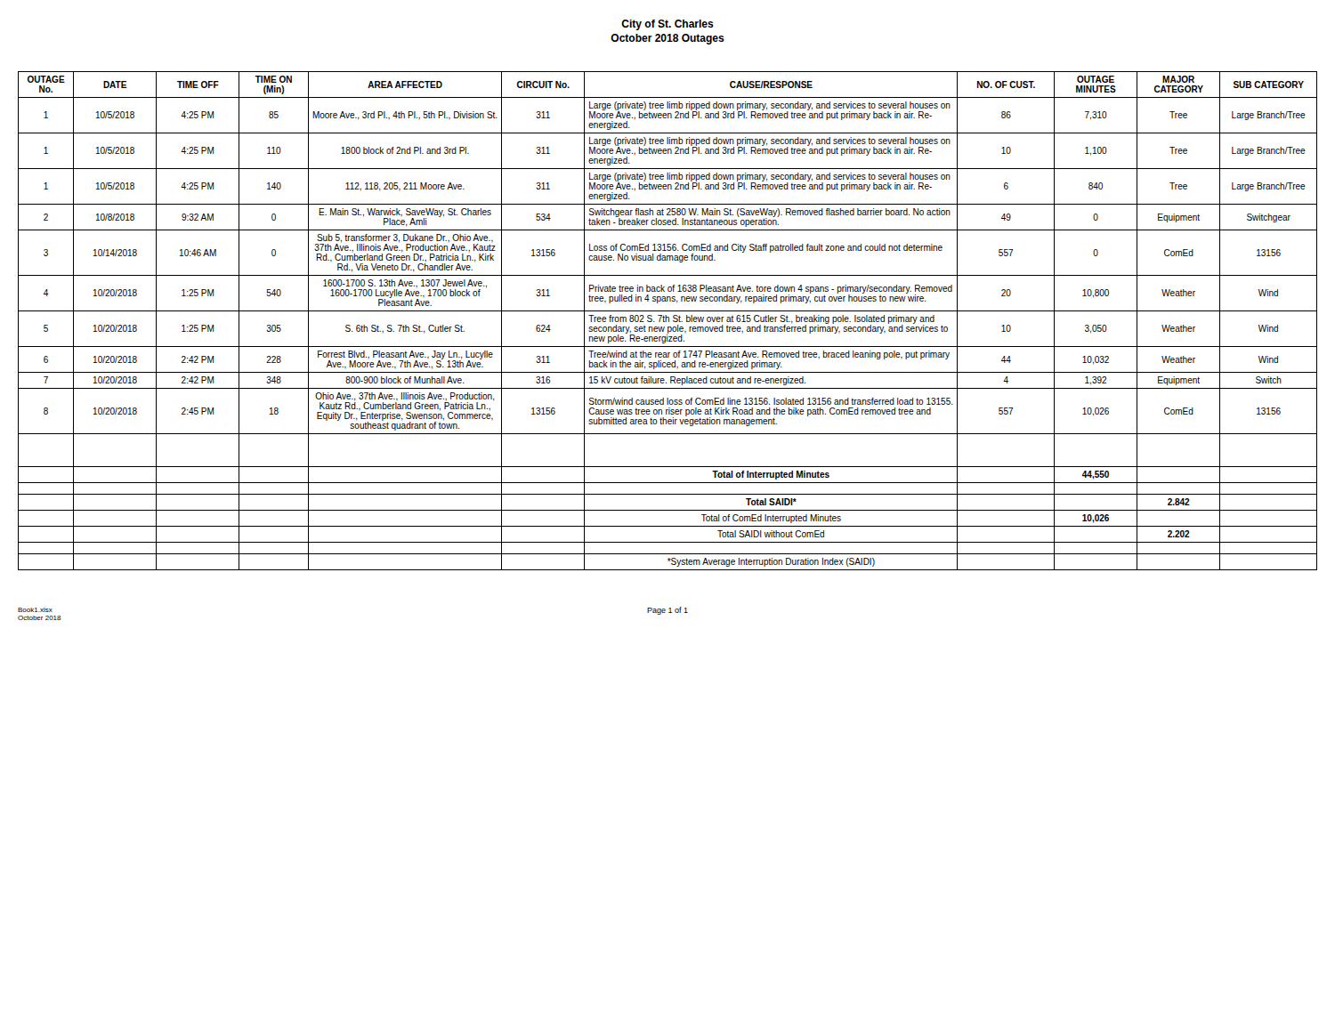City of St. Charles
October 2018 Outages
| OUTAGE No. | DATE | TIME OFF | TIME ON (Min) | AREA AFFECTED | CIRCUIT No. | CAUSE/RESPONSE | NO. OF CUST. | OUTAGE MINUTES | MAJOR CATEGORY | SUB CATEGORY |
| --- | --- | --- | --- | --- | --- | --- | --- | --- | --- | --- |
| 1 | 10/5/2018 | 4:25 PM | 85 | Moore Ave., 3rd Pl., 4th Pl., 5th Pl., Division St. | 311 | Large (private) tree limb ripped down primary, secondary, and services to several houses on Moore Ave., between 2nd Pl. and 3rd Pl. Removed tree and put primary back in air. Re-energized. | 86 | 7,310 | Tree | Large Branch/Tree |
| 1 | 10/5/2018 | 4:25 PM | 110 | 1800 block of 2nd Pl. and 3rd Pl. | 311 | Large (private) tree limb ripped down primary, secondary, and services to several houses on Moore Ave., between 2nd Pl. and 3rd Pl. Removed tree and put primary back in air. Re-energized. | 10 | 1,100 | Tree | Large Branch/Tree |
| 1 | 10/5/2018 | 4:25 PM | 140 | 112, 118, 205, 211 Moore Ave. | 311 | Large (private) tree limb ripped down primary, secondary, and services to several houses on Moore Ave., between 2nd Pl. and 3rd Pl. Removed tree and put primary back in air. Re-energized. | 6 | 840 | Tree | Large Branch/Tree |
| 2 | 10/8/2018 | 9:32 AM | 0 | E. Main St., Warwick, SaveWay, St. Charles Place, Amli | 534 | Switchgear flash at 2580 W. Main St. (SaveWay). Removed flashed barrier board. No action taken - breaker closed. Instantaneous operation. | 49 | 0 | Equipment | Switchgear |
| 3 | 10/14/2018 | 10:46 AM | 0 | Sub 5, transformer 3, Dukane Dr., Ohio Ave., 37th Ave., Illinois Ave., Production Ave., Kautz Rd., Cumberland Green Dr., Patricia Ln., Kirk Rd., Via Veneto Dr., Chandler Ave. | 13156 | Loss of ComEd 13156. ComEd and City Staff patrolled fault zone and could not determine cause. No visual damage found. | 557 | 0 | ComEd | 13156 |
| 4 | 10/20/2018 | 1:25 PM | 540 | 1600-1700 S. 13th Ave., 1307 Jewel Ave., 1600-1700 Lucylle Ave., 1700 block of Pleasant Ave. | 311 | Private tree in back of 1638 Pleasant Ave. tore down 4 spans - primary/secondary. Removed tree, pulled in 4 spans, new secondary, repaired primary, cut over houses to new wire. | 20 | 10,800 | Weather | Wind |
| 5 | 10/20/2018 | 1:25 PM | 305 | S. 6th St., S. 7th St., Cutler St. | 624 | Tree from 802 S. 7th St. blew over at 615 Cutler St., breaking pole. Isolated primary and secondary, set new pole, removed tree, and transferred primary, secondary, and services to new pole. Re-energized. | 10 | 3,050 | Weather | Wind |
| 6 | 10/20/2018 | 2:42 PM | 228 | Forrest Blvd., Pleasant Ave., Jay Ln., Lucylle Ave., Moore Ave., 7th Ave., S. 13th Ave. | 311 | Tree/wind at the rear of 1747 Pleasant Ave. Removed tree, braced leaning pole, put primary back in the air, spliced, and re-energized primary. | 44 | 10,032 | Weather | Wind |
| 7 | 10/20/2018 | 2:42 PM | 348 | 800-900 block of Munhall Ave. | 316 | 15 kV cutout failure. Replaced cutout and re-energized. | 4 | 1,392 | Equipment | Switch |
| 8 | 10/20/2018 | 2:45 PM | 18 | Ohio Ave., 37th Ave., Illinois Ave., Production, Kautz Rd., Cumberland Green, Patricia Ln., Equity Dr., Enterprise, Swenson, Commerce, southeast quadrant of town. | 13156 | Storm/wind caused loss of ComEd line 13156. Isolated 13156 and transferred load to 13155. Cause was tree on riser pole at Kirk Road and the bike path. ComEd removed tree and submitted area to their vegetation management. | 557 | 10,026 | ComEd | 13156 |
| | | | | | | Total of Interrupted Minutes | | 44,550 | | |
| | | | | | | Total SAIDI* | | | 2.842 | |
| | | | | | | Total of ComEd Interrupted Minutes | | 10,026 | | |
| | | | | | | Total SAIDI without ComEd | | | 2.202 | |
| | | | | | | *System Average Interruption Duration Index (SAIDI) | | | | |
Book1.xlsx
October 2018
Page 1 of 1